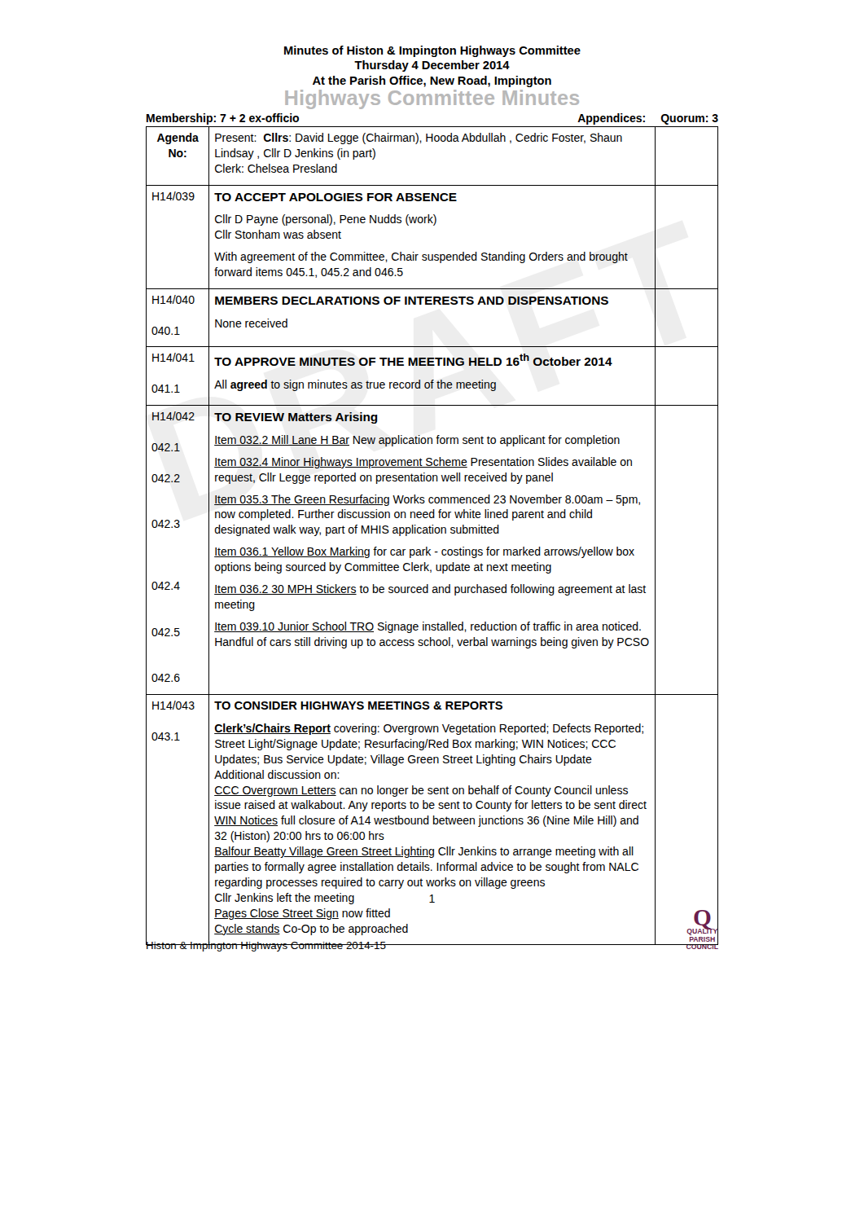DRAFT
Minutes of Histon & Impington Highways Committee
Thursday 4 December 2014
At the Parish Office, New Road, Impington
Highways Committee Minutes
Membership: 7 + 2 ex-officio
Appendices: Quorum: 3
| Agenda No: | Present: Cllrs : David Legge (Chairman), Hooda Abdullah , Cedric Foster, Shaun Lindsay , Cllr D Jenkins (in part) Clerk: Chelsea Presland | |
| H14/039 | TO ACCEPT APOLOGIES FOR ABSENCE Cllr D Payne (personal), Pene Nudds (work) Cllr Stonham was absent With agreement of the Committee, Chair suspended Standing Orders and brought forward items 045.1, 045.2 and 046.5 | |
| H14/040 040.1 | MEMBERS DECLARATIONS OF INTERESTS AND DISPENSATIONS None received | |
| H14/041 041.1 | TO APPROVE MINUTES OF THE MEETING HELD 16 th October 2014 All agreed to sign minutes as true record of the meeting | |
| H14/042 042.1 042.2 042.3 042.4 042.5 042.6 | TO REVIEW Matters Arising Item 032.2 Mill Lane H Bar New application form sent to applicant for completion Item 032.4 Minor Highways Improvement Scheme Presentation Slides available on request, Cllr Legge reported on presentation well received by panel Item 035.3 The Green Resurfacing Works commenced 23 November 8.00am – 5pm, now completed. Further discussion on need for white lined parent and child designated walk way, part of MHIS application submitted Item 036.1 Yellow Box Marking for car park - costings for marked arrows/yellow box options being sourced by Committee Clerk, update at next meeting Item 036.2 30 MPH Stickers to be sourced and purchased following agreement at last meeting Item 039.10 Junior School TRO Signage installed, reduction of traffic in area noticed. Handful of cars still driving up to access school, verbal warnings being given by PCSO | |
| H14/043 043.1 | TO CONSIDER HIGHWAYS MEETINGS & REPORTS Clerk’s/Chairs Report covering: Overgrown Vegetation Reported; Defects Reported; Street Light/Signage Update; Resurfacing/Red Box marking; WIN Notices; CCC Updates; Bus Service Update; Village Green Street Lighting Chairs Update Additional discussion on: CCC Overgrown Letters can no longer be sent on behalf of County Council unless issue raised at walkabout. Any reports to be sent to County for letters to be sent direct WIN Notices full closure of A14 westbound between junctions 36 (Nine Mile Hill) and 32 (Histon) 20:00 hrs to 06:00 hrs Balfour Beatty Village Green Street Lighting Cllr Jenkins to arrange meeting with all parties to formally agree installation details. Informal advice to be sought from NALC regarding processes required to carry out works on village greens Cllr Jenkins left the meeting Pages Close Street Sign now fitted Cycle stands Co-Op to be approached | |
1
Histon & Impington Highways Committee 2014-15
QQUALITY
PARISH
COUNCIL